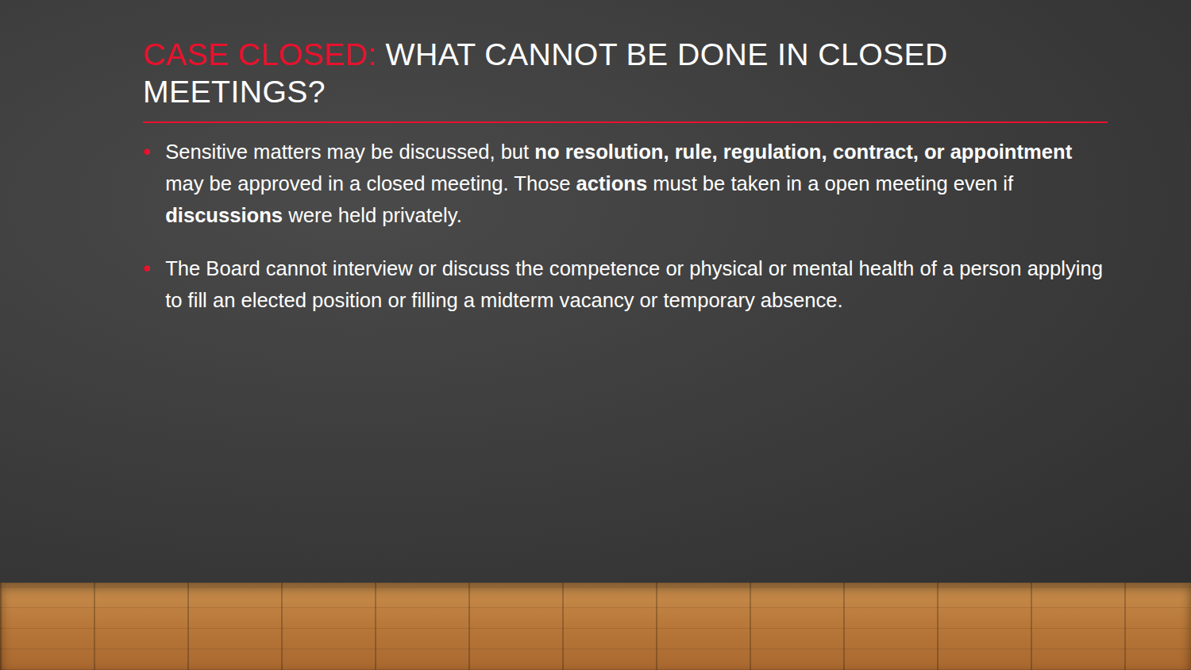Case Closed: What Cannot Be Done in Closed Meetings?
Sensitive matters may be discussed, but no resolution, rule, regulation, contract, or appointment may be approved in a closed meeting. Those actions must be taken in a open meeting even if discussions were held privately.
The Board cannot interview or discuss the competence or physical or mental health of a person applying to fill an elected position or filling a midterm vacancy or temporary absence.